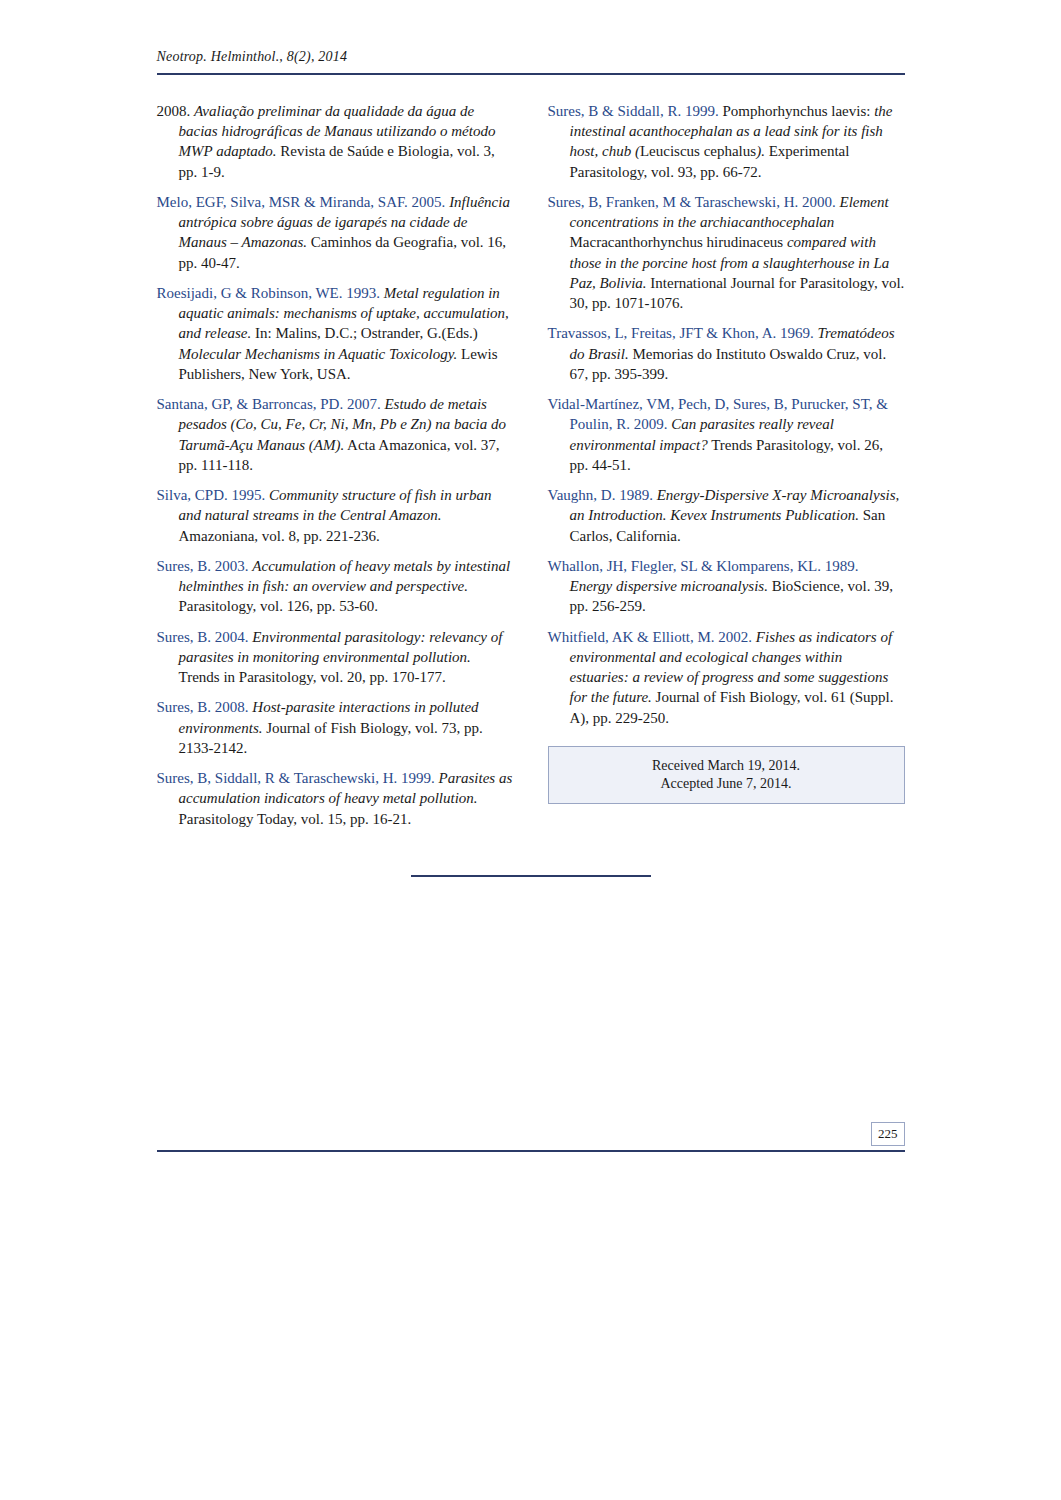Neotrop. Helminthol., 8(2), 2014
2008. Avaliação preliminar da qualidade da água de bacias hidrográficas de Manaus utilizando o método MWP adaptado. Revista de Saúde e Biologia, vol. 3, pp. 1-9.
Melo, EGF, Silva, MSR & Miranda, SAF. 2005. Influência antrópica sobre águas de igarapés na cidade de Manaus – Amazonas. Caminhos da Geografia, vol. 16, pp. 40-47.
Roesijadi, G & Robinson, WE. 1993. Metal regulation in aquatic animals: mechanisms of uptake, accumulation, and release. In: Malins, D.C.; Ostrander, G.(Eds.) Molecular Mechanisms in Aquatic Toxicology. Lewis Publishers, New York, USA.
Santana, GP, & Barroncas, PD. 2007. Estudo de metais pesados (Co, Cu, Fe, Cr, Ni, Mn, Pb e Zn) na bacia do Tarumã-Açu Manaus (AM). Acta Amazonica, vol. 37, pp. 111-118.
Silva, CPD. 1995. Community structure of fish in urban and natural streams in the Central Amazon. Amazoniana, vol. 8, pp. 221-236.
Sures, B. 2003. Accumulation of heavy metals by intestinal helminthes in fish: an overview and perspective. Parasitology, vol. 126, pp. 53-60.
Sures, B. 2004. Environmental parasitology: relevancy of parasites in monitoring environmental pollution. Trends in Parasitology, vol. 20, pp. 170-177.
Sures, B. 2008. Host-parasite interactions in polluted environments. Journal of Fish Biology, vol. 73, pp. 2133-2142.
Sures, B, Siddall, R & Taraschewski, H. 1999. Parasites as accumulation indicators of heavy metal pollution. Parasitology Today, vol. 15, pp. 16-21.
Sures, B & Siddall, R. 1999. Pomphorhynchus laevis: the intestinal acanthocephalan as a lead sink for its fish host, chub (Leuciscus cephalus). Experimental Parasitology, vol. 93, pp. 66-72.
Sures, B, Franken, M & Taraschewski, H. 2000. Element concentrations in the archiacanthocephalan Macracanthorhynchus hirudinaceus compared with those in the porcine host from a slaughterhouse in La Paz, Bolivia. International Journal for Parasitology, vol. 30, pp. 1071-1076.
Travassos, L, Freitas, JFT & Khon, A. 1969. Trematódeos do Brasil. Memorias do Instituto Oswaldo Cruz, vol. 67, pp. 395-399.
Vidal-Martínez, VM, Pech, D, Sures, B, Purucker, ST, & Poulin, R. 2009. Can parasites really reveal environmental impact? Trends Parasitology, vol. 26, pp. 44-51.
Vaughn, D. 1989. Energy-Dispersive X-ray Microanalysis, an Introduction. Kevex Instruments Publication. San Carlos, California.
Whallon, JH, Flegler, SL & Klomparens, KL. 1989. Energy dispersive microanalysis. BioScience, vol. 39, pp. 256-259.
Whitfield, AK & Elliott, M. 2002. Fishes as indicators of environmental and ecological changes within estuaries: a review of progress and some suggestions for the future. Journal of Fish Biology, vol. 61 (Suppl. A), pp. 229-250.
Received March 19, 2014.
Accepted June 7, 2014.
225